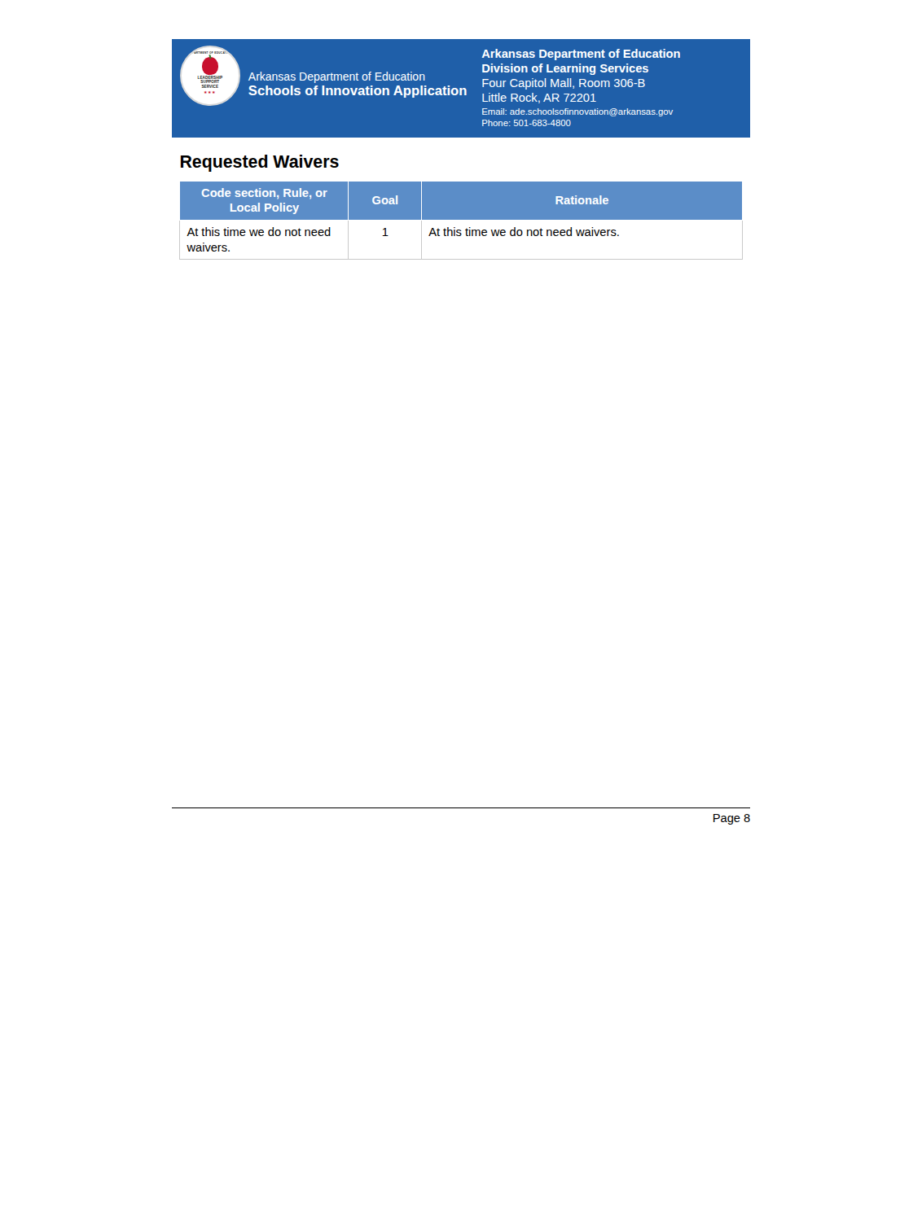Department of Education
Leadership
Support
Service
★★★
Arkansas Department of Education
Schools of Innovation Application
Arkansas Department of Education
Division of Learning Services
Four Capitol Mall, Room 306-B
Little Rock, AR 72201
Email: ade.schoolsofinnovation@arkansas.gov
Phone: 501-683-4800
Requested Waivers
| Code section, Rule, or Local Policy | Goal | Rationale |
| --- | --- | --- |
| At this time we do not need waivers. | 1 | At this time we do not need waivers. |
Page 8